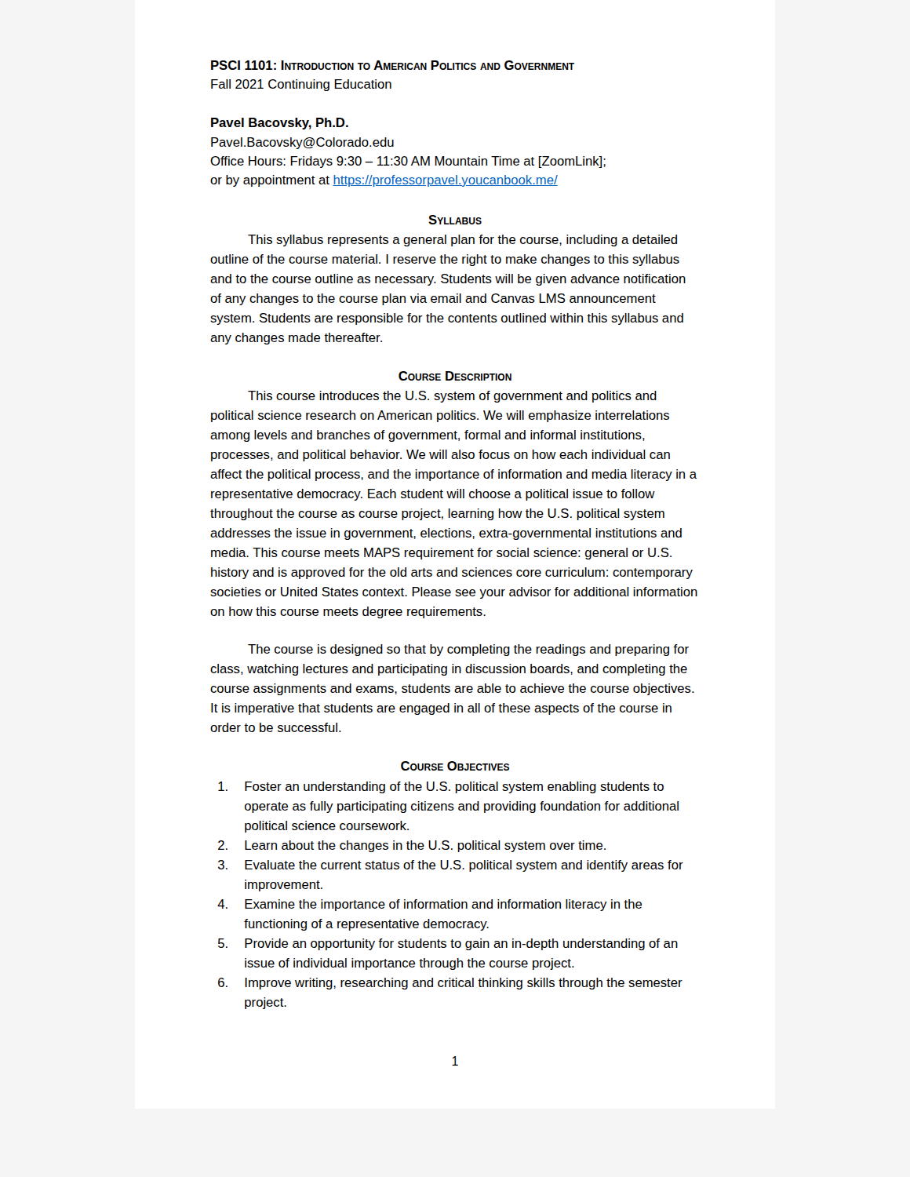PSCI 1101: Introduction to American Politics and Government
Fall 2021 Continuing Education
Pavel Bacovsky, Ph.D.
Pavel.Bacovsky@Colorado.edu
Office Hours: Fridays 9:30 – 11:30 AM Mountain Time at [ZoomLink];
or by appointment at https://professorpavel.youcanbook.me/
Syllabus
This syllabus represents a general plan for the course, including a detailed outline of the course material. I reserve the right to make changes to this syllabus and to the course outline as necessary. Students will be given advance notification of any changes to the course plan via email and Canvas LMS announcement system. Students are responsible for the contents outlined within this syllabus and any changes made thereafter.
Course Description
This course introduces the U.S. system of government and politics and political science research on American politics. We will emphasize interrelations among levels and branches of government, formal and informal institutions, processes, and political behavior. We will also focus on how each individual can affect the political process, and the importance of information and media literacy in a representative democracy. Each student will choose a political issue to follow throughout the course as course project, learning how the U.S. political system addresses the issue in government, elections, extra-governmental institutions and media. This course meets MAPS requirement for social science: general or U.S. history and is approved for the old arts and sciences core curriculum: contemporary societies or United States context. Please see your advisor for additional information on how this course meets degree requirements.
The course is designed so that by completing the readings and preparing for class, watching lectures and participating in discussion boards, and completing the course assignments and exams, students are able to achieve the course objectives. It is imperative that students are engaged in all of these aspects of the course in order to be successful.
Course Objectives
Foster an understanding of the U.S. political system enabling students to operate as fully participating citizens and providing foundation for additional political science coursework.
Learn about the changes in the U.S. political system over time.
Evaluate the current status of the U.S. political system and identify areas for improvement.
Examine the importance of information and information literacy in the functioning of a representative democracy.
Provide an opportunity for students to gain an in-depth understanding of an issue of individual importance through the course project.
Improve writing, researching and critical thinking skills through the semester project.
1